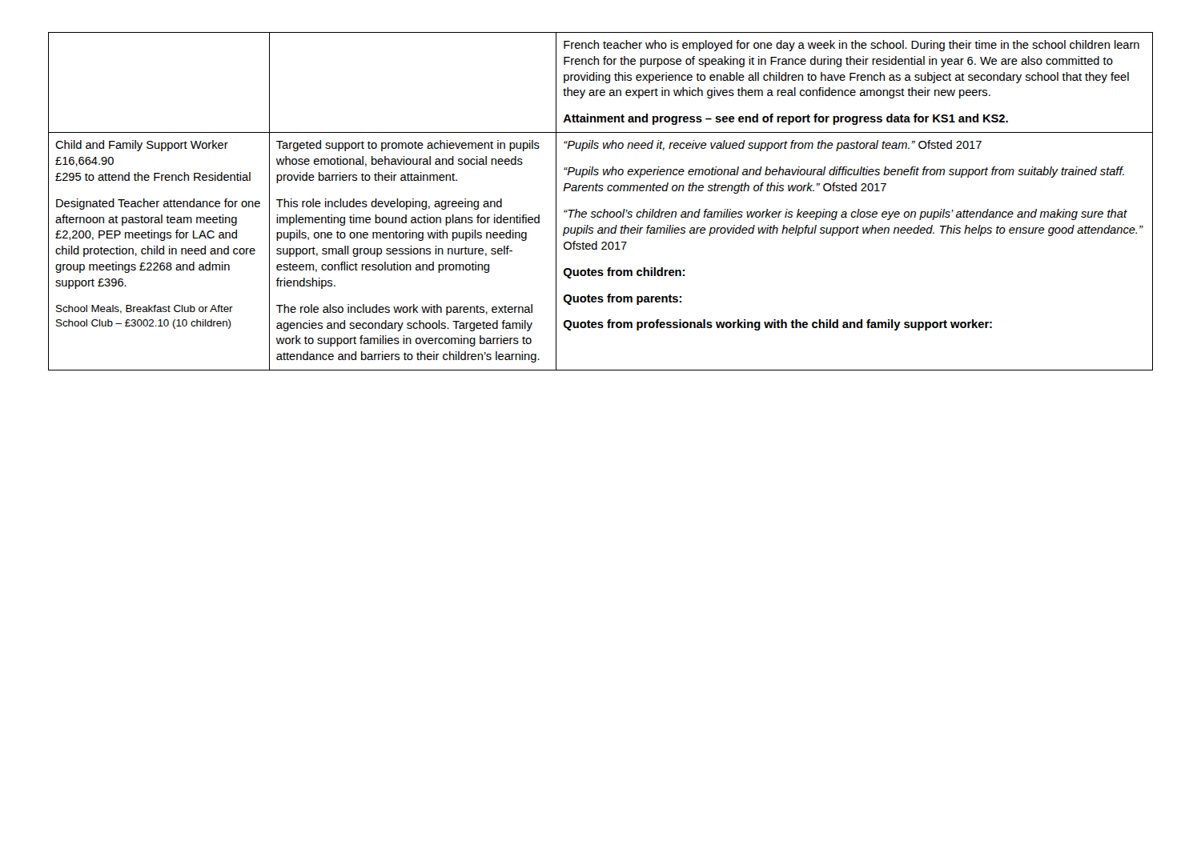| | | French teacher who is employed for one day a week in the school. During their time in the school children learn French for the purpose of speaking it in France during their residential in year 6. We are also committed to providing this experience to enable all children to have French as a subject at secondary school that they feel they are an expert in which gives them a real confidence amongst their new peers. Attainment and progress – see end of report for progress data for KS1 and KS2. |
| Child and Family Support Worker £16,664.90 £295 to attend the French Residential Designated Teacher attendance for one afternoon at pastoral team meeting £2,200, PEP meetings for LAC and child protection, child in need and core group meetings £2268 and admin support £396. School Meals, Breakfast Club or After School Club – £3002.10 (10 children) | Targeted support to promote achievement in pupils whose emotional, behavioural and social needs provide barriers to their attainment. This role includes developing, agreeing and implementing time bound action plans for identified pupils, one to one mentoring with pupils needing support, small group sessions in nurture, self-esteem, conflict resolution and promoting friendships. The role also includes work with parents, external agencies and secondary schools. Targeted family work to support families in overcoming barriers to attendance and barriers to their children’s learning. | “Pupils who need it, receive valued support from the pastoral team.” Ofsted 2017 “Pupils who experience emotional and behavioural difficulties benefit from support from suitably trained staff. Parents commented on the strength of this work.” Ofsted 2017 “The school’s children and families worker is keeping a close eye on pupils’ attendance and making sure that pupils and their families are provided with helpful support when needed. This helps to ensure good attendance.” Ofsted 2017 Quotes from children: Quotes from parents: Quotes from professionals working with the child and family support worker: |